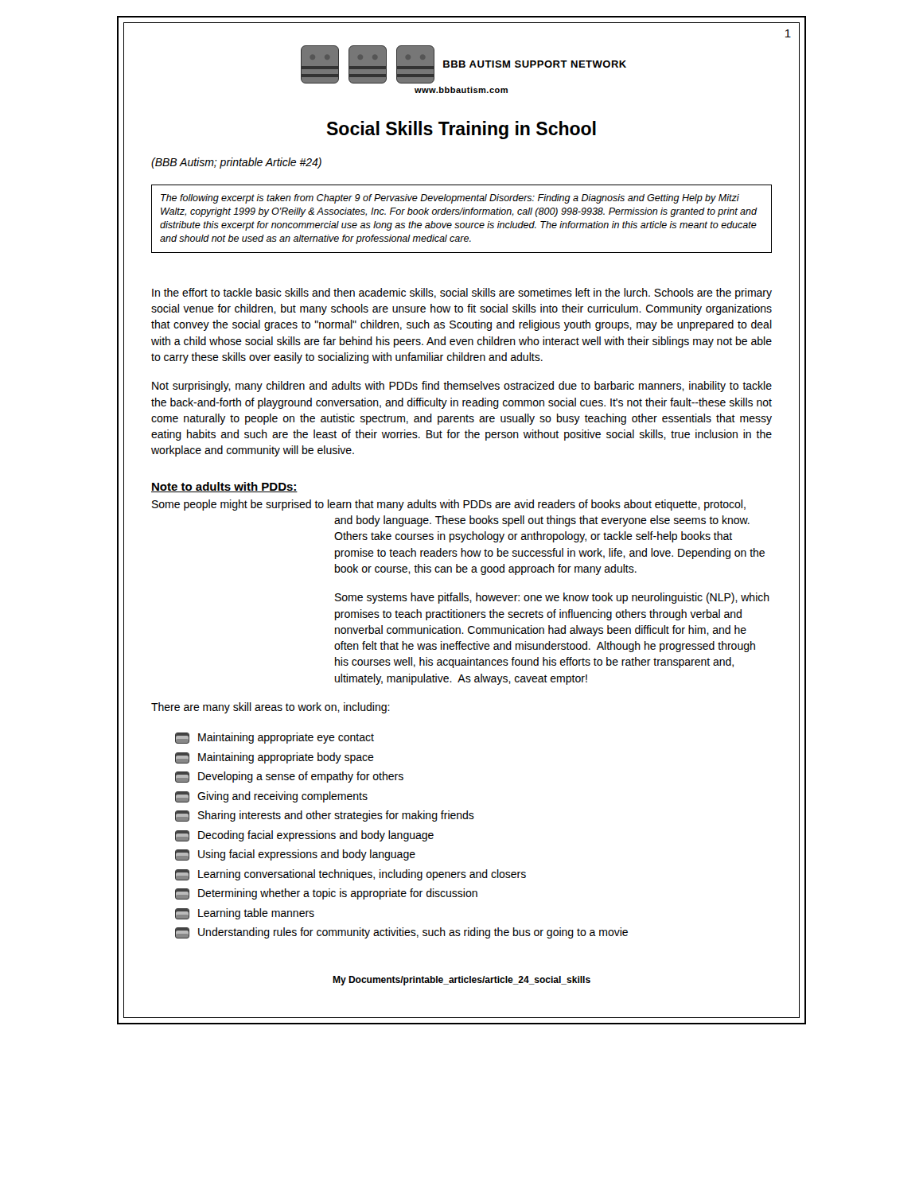1
BBB AUTISM SUPPORT NETWORK
www.bbbautism.com
Social Skills Training in School
(BBB Autism; printable Article #24)
The following excerpt is taken from Chapter 9 of Pervasive Developmental Disorders: Finding a Diagnosis and Getting Help by Mitzi Waltz, copyright 1999 by O'Reilly & Associates, Inc. For book orders/information, call (800) 998-9938. Permission is granted to print and distribute this excerpt for noncommercial use as long as the above source is included. The information in this article is meant to educate and should not be used as an alternative for professional medical care.
In the effort to tackle basic skills and then academic skills, social skills are sometimes left in the lurch. Schools are the primary social venue for children, but many schools are unsure how to fit social skills into their curriculum. Community organizations that convey the social graces to "normal" children, such as Scouting and religious youth groups, may be unprepared to deal with a child whose social skills are far behind his peers. And even children who interact well with their siblings may not be able to carry these skills over easily to socializing with unfamiliar children and adults.
Not surprisingly, many children and adults with PDDs find themselves ostracized due to barbaric manners, inability to tackle the back-and-forth of playground conversation, and difficulty in reading common social cues. It's not their fault--these skills not come naturally to people on the autistic spectrum, and parents are usually so busy teaching other essentials that messy eating habits and such are the least of their worries. But for the person without positive social skills, true inclusion in the workplace and community will be elusive.
Note to adults with PDDs:
Some people might be surprised to learn that many adults with PDDs are avid readers of books about etiquette, protocol,
and body language. These books spell out things that everyone else seems to know. Others take courses in psychology or anthropology, or tackle self-help books that promise to teach readers how to be successful in work, life, and love. Depending on the book or course, this can be a good approach for many adults.
Some systems have pitfalls, however: one we know took up neurolinguistic (NLP), which promises to teach practitioners the secrets of influencing others through verbal and nonverbal communication. Communication had always been difficult for him, and he often felt that he was ineffective and misunderstood. Although he progressed through his courses well, his acquaintances found his efforts to be rather transparent and, ultimately, manipulative. As always, caveat emptor!
There are many skill areas to work on, including:
Maintaining appropriate eye contact
Maintaining appropriate body space
Developing a sense of empathy for others
Giving and receiving complements
Sharing interests and other strategies for making friends
Decoding facial expressions and body language
Using facial expressions and body language
Learning conversational techniques, including openers and closers
Determining whether a topic is appropriate for discussion
Learning table manners
Understanding rules for community activities, such as riding the bus or going to a movie
My Documents/printable_articles/article_24_social_skills